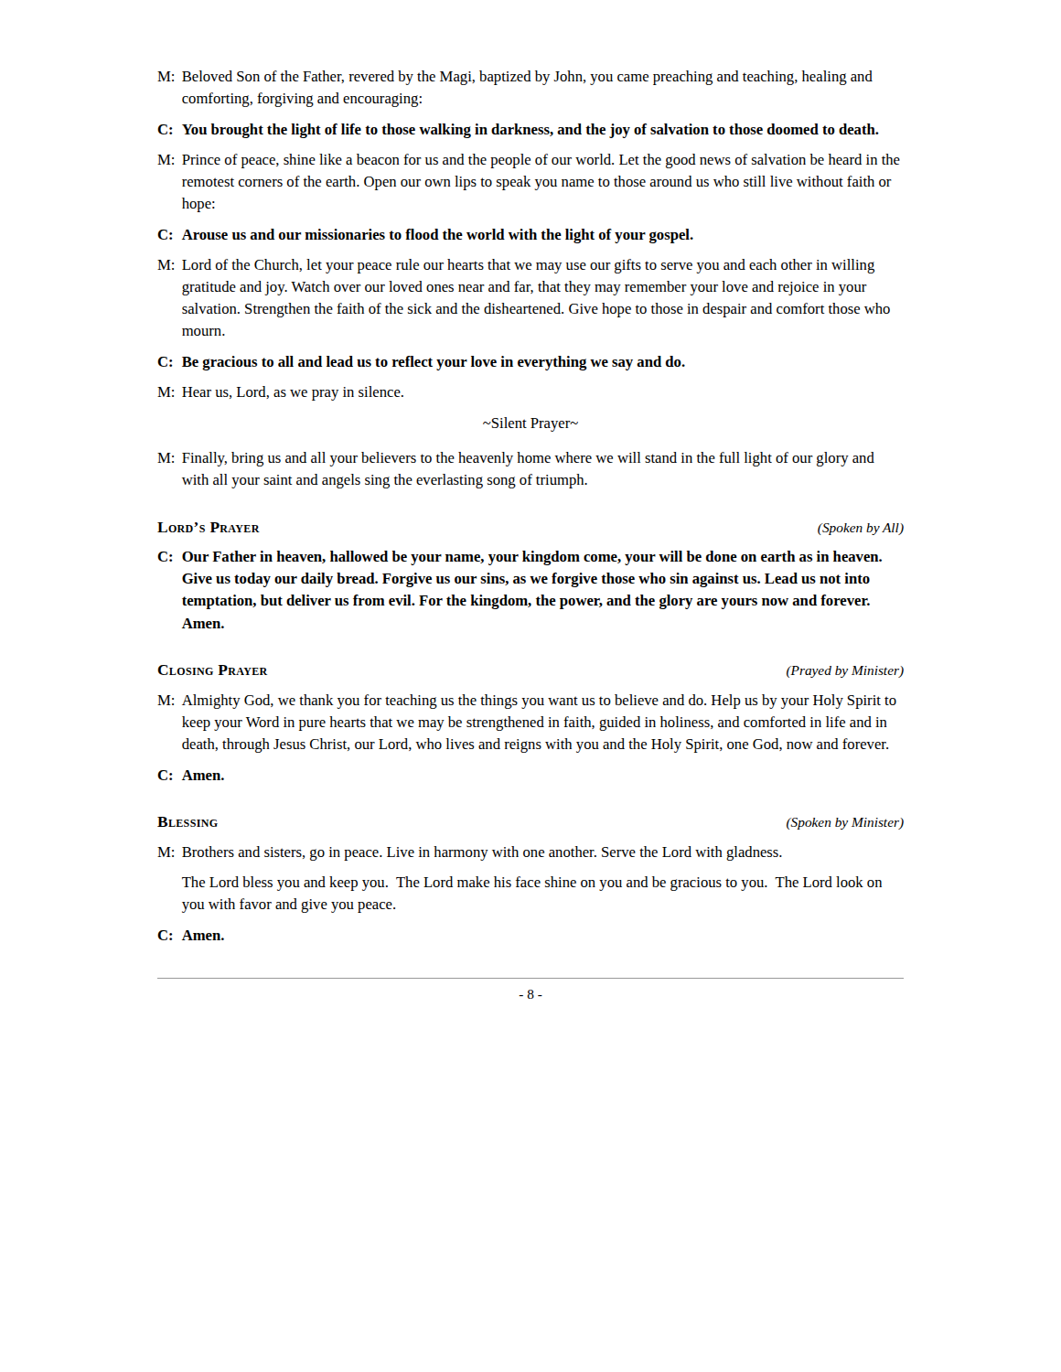M:
Beloved Son of the Father, revered by the Magi, baptized by John, you came preaching and teaching, healing and comforting, forgiving and encouraging:
C:
You brought the light of life to those walking in darkness, and the joy of salvation to those doomed to death.
M:
Prince of peace, shine like a beacon for us and the people of our world. Let the good news of salvation be heard in the remotest corners of the earth. Open our own lips to speak you name to those around us who still live without faith or hope:
C:
Arouse us and our missionaries to flood the world with the light of your gospel.
M:
Lord of the Church, let your peace rule our hearts that we may use our gifts to serve you and each other in willing gratitude and joy. Watch over our loved ones near and far, that they may remember your love and rejoice in your salvation. Strengthen the faith of the sick and the disheartened. Give hope to those in despair and comfort those who mourn.
C:
Be gracious to all and lead us to reflect your love in everything we say and do.
M:
Hear us, Lord, as we pray in silence.
~Silent Prayer~
M:
Finally, bring us and all your believers to the heavenly home where we will stand in the full light of our glory and with all your saint and angels sing the everlasting song of triumph.
Lord’s Prayer (Spoken by All)
C:
Our Father in heaven, hallowed be your name, your kingdom come, your will be done on earth as in heaven. Give us today our daily bread. Forgive us our sins, as we forgive those who sin against us. Lead us not into temptation, but deliver us from evil. For the kingdom, the power, and the glory are yours now and forever. Amen.
Closing Prayer (Prayed by Minister)
M:
Almighty God, we thank you for teaching us the things you want us to believe and do. Help us by your Holy Spirit to keep your Word in pure hearts that we may be strengthened in faith, guided in holiness, and comforted in life and in death, through Jesus Christ, our Lord, who lives and reigns with you and the Holy Spirit, one God, now and forever.
C:
Amen.
Blessing (Spoken by Minister)
M:
Brothers and sisters, go in peace. Live in harmony with one another. Serve the Lord with gladness.
The Lord bless you and keep you. The Lord make his face shine on you and be gracious to you. The Lord look on you with favor and give you peace.
C:
Amen.
- 8 -